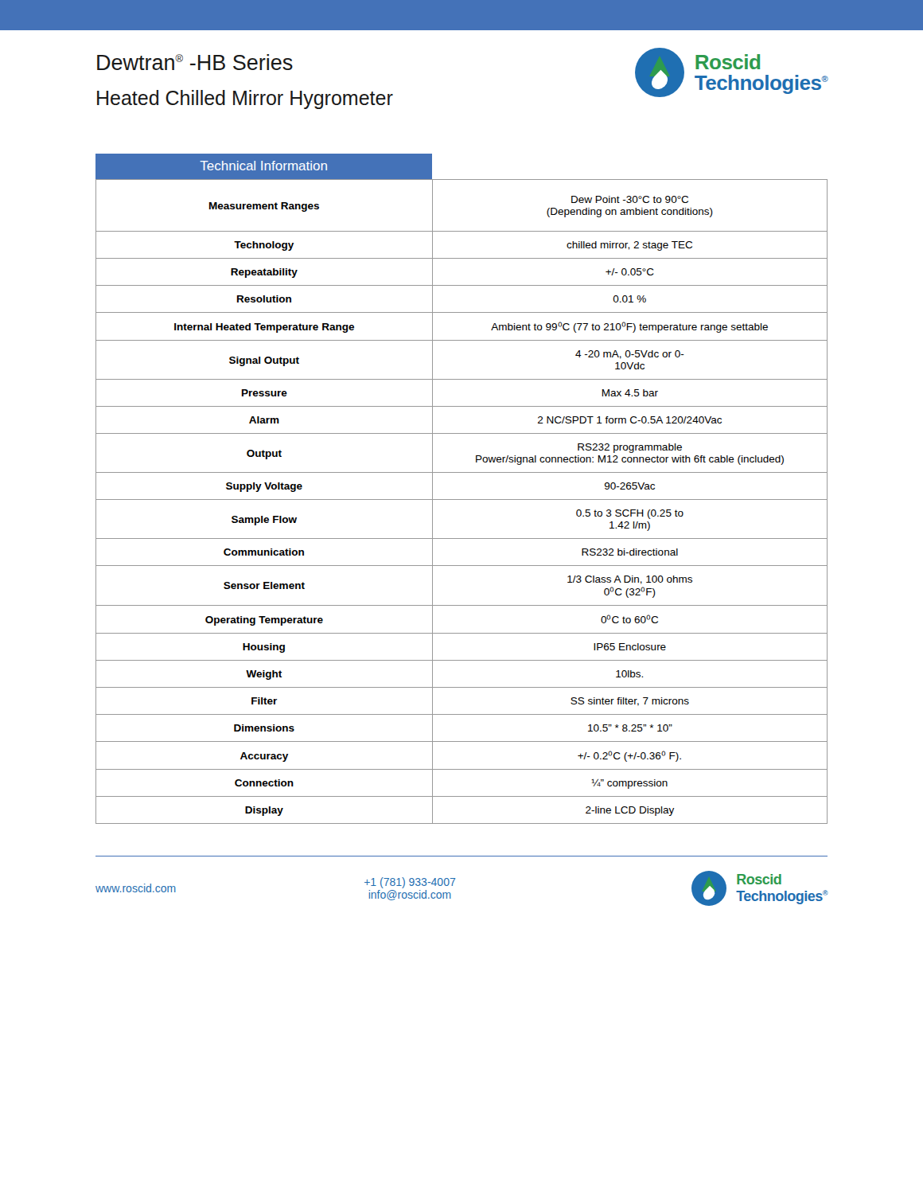Dewtran® -HB Series
Heated Chilled Mirror Hygrometer
Roscid
Technologies®
Technical Information
| Measurement Ranges | Dew Point -30°C to 90°C (Depending on ambient conditions) |
| Technology | chilled mirror, 2 stage TEC |
| Repeatability | +/- 0.05°C |
| Resolution | 0.01 % |
| Internal Heated Temperature Range | Ambient to 99⁰C (77 to 210⁰F) temperature range settable |
| Signal Output | 4 -20 mA, 0-5Vdc or 0- 10Vdc |
| Pressure | Max 4.5 bar |
| Alarm | 2 NC/SPDT 1 form C-0.5A 120/240Vac |
| Output | RS232 programmable Power/signal connection: M12 connector with 6ft cable (included) |
| Supply Voltage | 90-265Vac |
| Sample Flow | 0.5 to 3 SCFH (0.25 to 1.42 l/m) |
| Communication | RS232 bi-directional |
| Sensor Element | 1/3 Class A Din, 100 ohms 0⁰C (32⁰F) |
| Operating Temperature | 0⁰C to 60⁰C |
| Housing | IP65 Enclosure |
| Weight | 10lbs. |
| Filter | SS sinter filter, 7 microns |
| Dimensions | 10.5” * 8.25” * 10” |
| Accuracy | +/- 0.2⁰C (+/-0.36⁰ F). |
| Connection | ¼” compression |
| Display | 2-line LCD Display |
www.roscid.com
+1 (781) 933-4007
info@roscid.com
Roscid
Technologies®